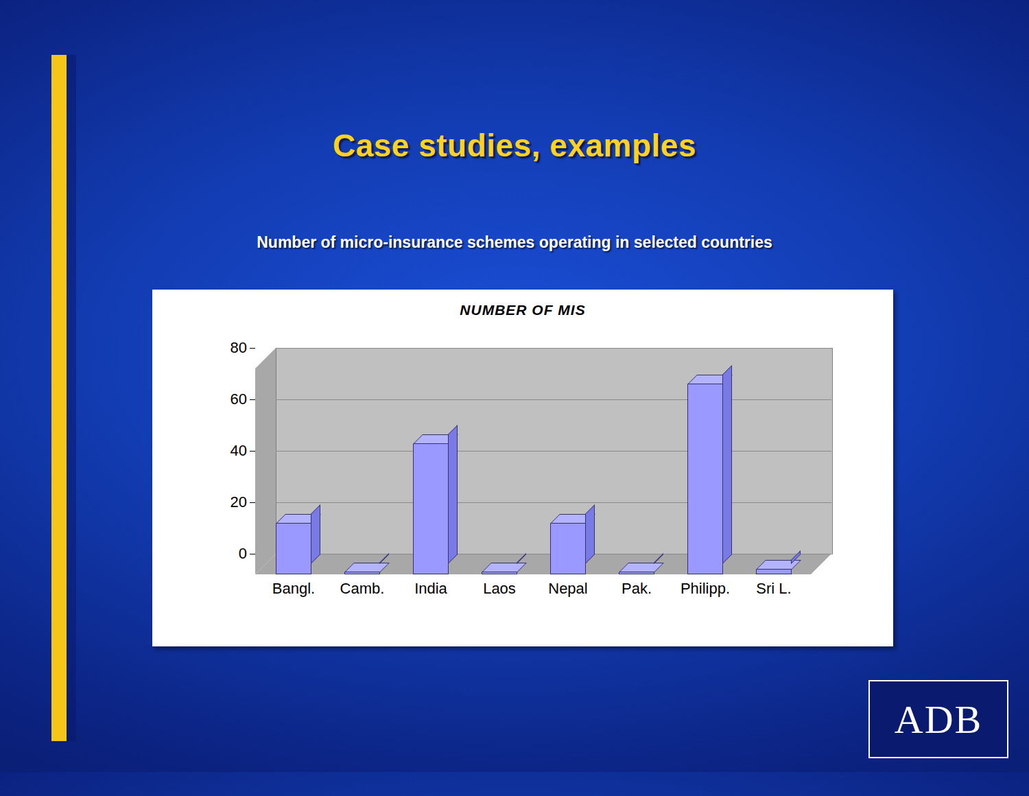Case studies, examples
Number of micro-insurance schemes operating in selected countries
NUMBER OF MIS
80
60
40
20
0
Bangl.
Camb.
India
Laos
Nepal
Pak.
Philipp.
Sri L.
23
ADB